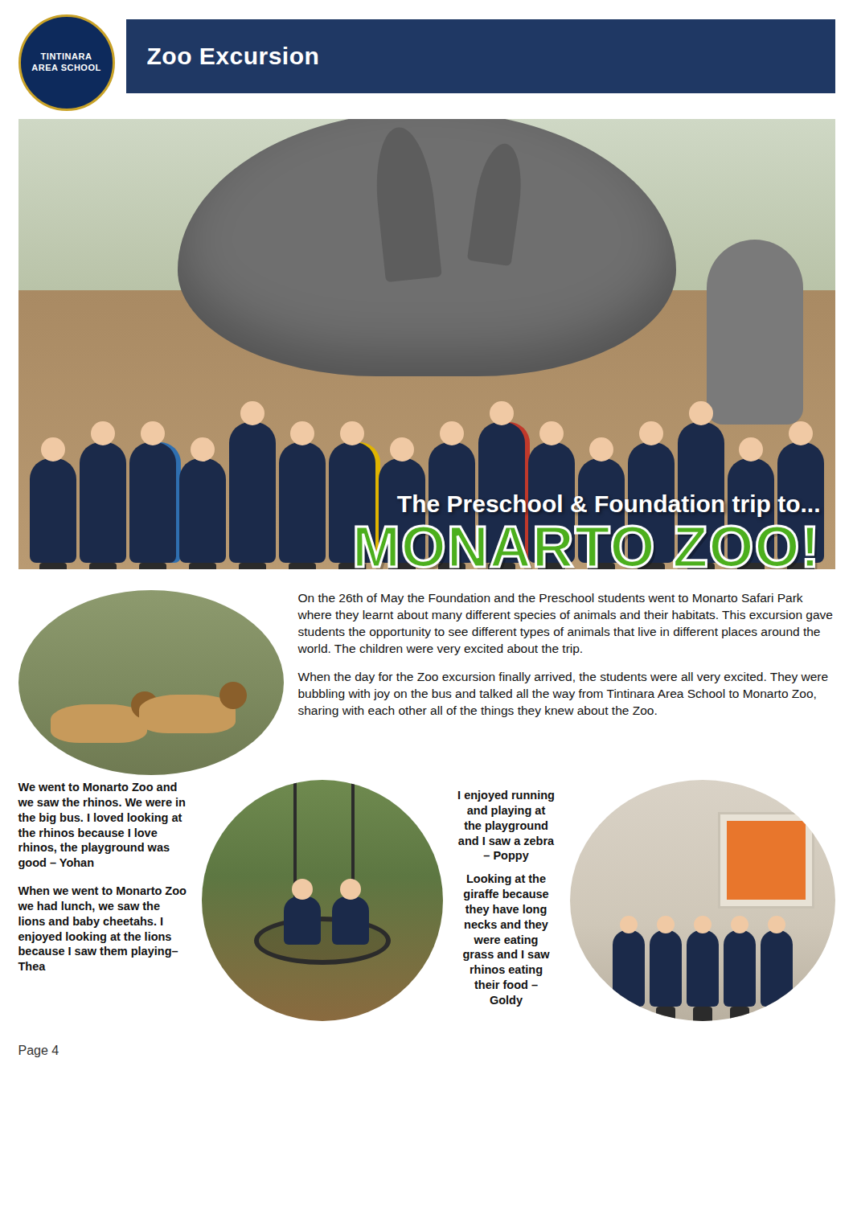TINTINARA
AREA SCHOOL
Zoo Excursion
The Preschool & Foundation trip to...
MONARTO ZOO!
On the 26th of May the Foundation and the Preschool students went to Monarto Safari Park where they learnt about many different species of animals and their habitats. This excursion gave students the opportunity to see different types of animals that live in different places around the world. The children were very excited about the trip.
When the day for the Zoo excursion finally arrived, the students were all very excited. They were bubbling with joy on the bus and talked all the way from Tintinara Area School to Monarto Zoo, sharing with each other all of the things they knew about the Zoo.
We went to Monarto Zoo and we saw the rhinos. We were in the big bus. I loved looking at the rhinos because I love rhinos, the playground was good – Yohan
When we went to Monarto Zoo we had lunch, we saw the lions and baby cheetahs. I enjoyed looking at the lions because I saw them playing– Thea
I enjoyed running and playing at the playground and I saw a zebra – Poppy
Looking at the giraffe because they have long necks and they were eating grass and I saw rhinos eating their food – Goldy
Page 4